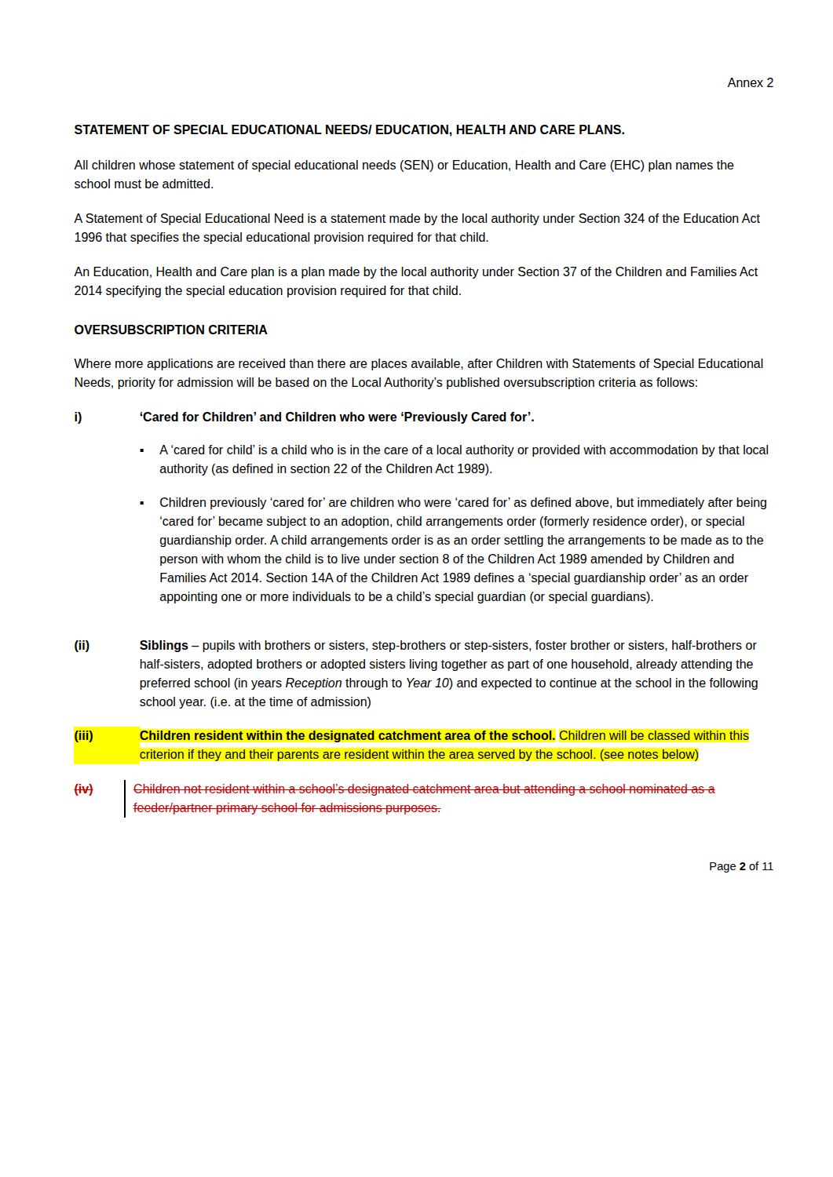Annex 2
Statement of Special Educational Needs/ Education, Health and Care Plans.
All children whose statement of special educational needs (SEN) or Education, Health and Care (EHC) plan names the school must be admitted.
A Statement of Special Educational Need is a statement made by the local authority under Section 324 of the Education Act 1996 that specifies the special educational provision required for that child.
An Education, Health and Care plan is a plan made by the local authority under Section 37 of the Children and Families Act 2014 specifying the special education provision required for that child.
Oversubscription Criteria
Where more applications are received than there are places available, after Children with Statements of Special Educational Needs, priority for admission will be based on the Local Authority’s published oversubscription criteria as follows:
i)
‘Cared for Children’ and Children who were ‘Previously Cared for’.
▪ A ‘cared for child’ is a child who is in the care of a local authority or provided with accommodation by that local authority (as defined in section 22 of the Children Act 1989).
▪ Children previously ‘cared for’ are children who were ‘cared for’ as defined above, but immediately after being ‘cared for’ became subject to an adoption, child arrangements order (formerly residence order), or special guardianship order. A child arrangements order is as an order settling the arrangements to be made as to the person with whom the child is to live under section 8 of the Children Act 1989 amended by Children and Families Act 2014. Section 14A of the Children Act 1989 defines a ‘special guardianship order’ as an order appointing one or more individuals to be a child’s special guardian (or special guardians).
(ii)
Siblings – pupils with brothers or sisters, step-brothers or step-sisters, foster brother or sisters, half-brothers or half-sisters, adopted brothers or adopted sisters living together as part of one household, already attending the preferred school (in years Reception through to Year 10) and expected to continue at the school in the following school year. (i.e. at the time of admission)
(iii)
Children resident within the designated catchment area of the school. Children will be classed within this criterion if they and their parents are resident within the area served by the school. (see notes below)
(iv)
Children not resident within a school’s designated catchment area but attending a school nominated as a feeder/partner primary school for admissions purposes.
Page 2 of 11